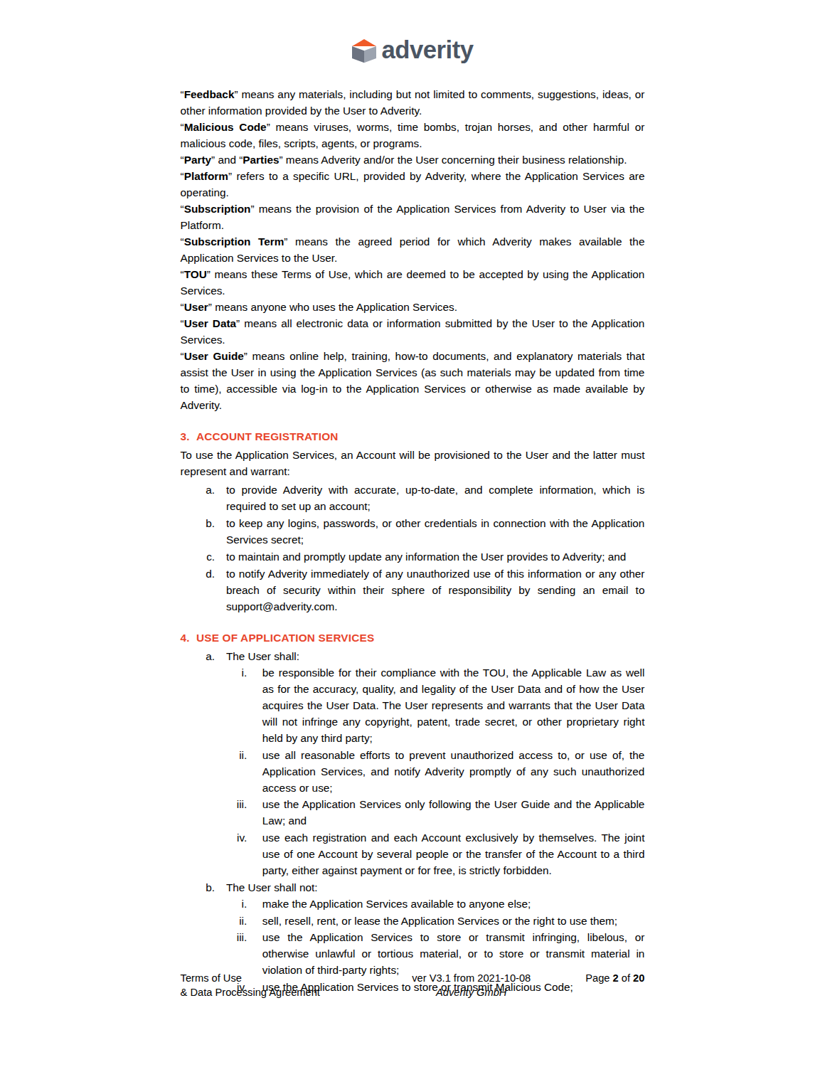adverity
“Feedback” means any materials, including but not limited to comments, suggestions, ideas, or other information provided by the User to Adverity.
“Malicious Code” means viruses, worms, time bombs, trojan horses, and other harmful or malicious code, files, scripts, agents, or programs.
“Party” and “Parties” means Adverity and/or the User concerning their business relationship.
“Platform” refers to a specific URL, provided by Adverity, where the Application Services are operating.
“Subscription” means the provision of the Application Services from Adverity to User via the Platform.
“Subscription Term” means the agreed period for which Adverity makes available the Application Services to the User.
“TOU” means these Terms of Use, which are deemed to be accepted by using the Application Services.
“User” means anyone who uses the Application Services.
“User Data” means all electronic data or information submitted by the User to the Application Services.
“User Guide” means online help, training, how-to documents, and explanatory materials that assist the User in using the Application Services (as such materials may be updated from time to time), accessible via log-in to the Application Services or otherwise as made available by Adverity.
3. ACCOUNT REGISTRATION
To use the Application Services, an Account will be provisioned to the User and the latter must represent and warrant:
to provide Adverity with accurate, up-to-date, and complete information, which is required to set up an account;
to keep any logins, passwords, or other credentials in connection with the Application Services secret;
to maintain and promptly update any information the User provides to Adverity; and
to notify Adverity immediately of any unauthorized use of this information or any other breach of security within their sphere of responsibility by sending an email to support@adverity.com.
4. USE OF APPLICATION SERVICES
The User shall:
be responsible for their compliance with the TOU, the Applicable Law as well as for the accuracy, quality, and legality of the User Data and of how the User acquires the User Data. The User represents and warrants that the User Data will not infringe any copyright, patent, trade secret, or other proprietary right held by any third party;
use all reasonable efforts to prevent unauthorized access to, or use of, the Application Services, and notify Adverity promptly of any such unauthorized access or use;
use the Application Services only following the User Guide and the Applicable Law; and
use each registration and each Account exclusively by themselves. The joint use of one Account by several people or the transfer of the Account to a third party, either against payment or for free, is strictly forbidden.
The User shall not:
make the Application Services available to anyone else;
sell, resell, rent, or lease the Application Services or the right to use them;
use the Application Services to store or transmit infringing, libelous, or otherwise unlawful or tortious material, or to store or transmit material in violation of third-party rights;
use the Application Services to store or transmit Malicious Code;
| Terms of Use | ver V3.1 from 2021-10-08 | Page 2 of 20 |
| & Data Processing Agreement | Adverity GmbH | |